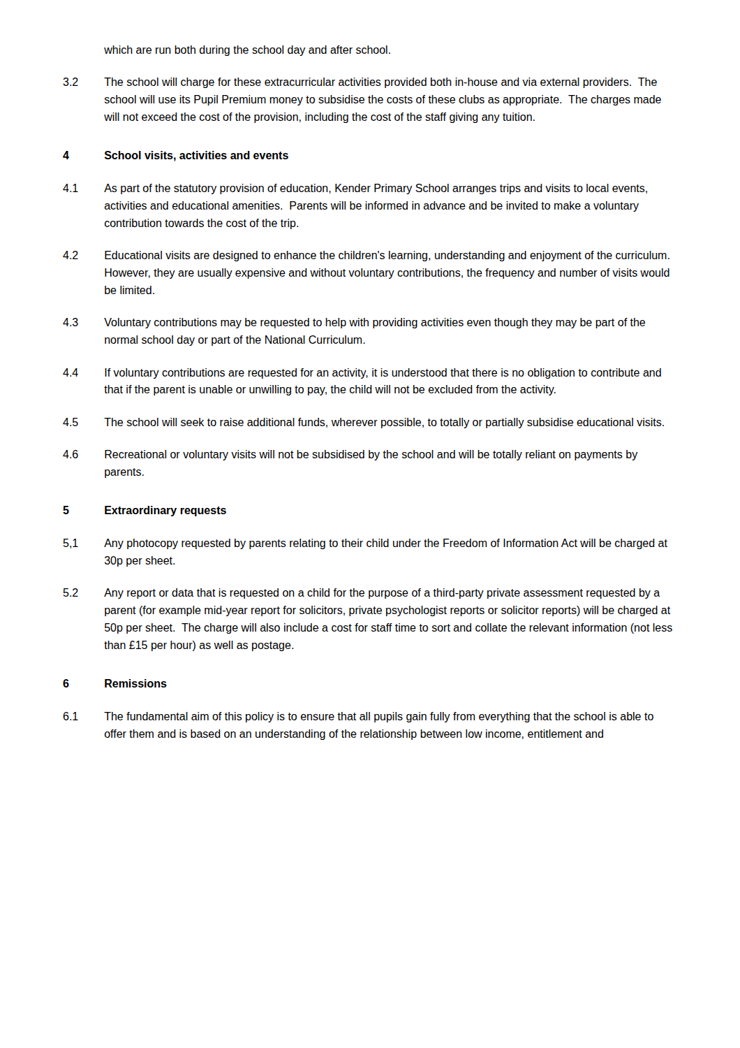which are run both during the school day and after school.
3.2
The school will charge for these extracurricular activities provided both in-house and via external providers. The school will use its Pupil Premium money to subsidise the costs of these clubs as appropriate. The charges made will not exceed the cost of the provision, including the cost of the staff giving any tuition.
4
School visits, activities and events
4.1
As part of the statutory provision of education, Kender Primary School arranges trips and visits to local events, activities and educational amenities. Parents will be informed in advance and be invited to make a voluntary contribution towards the cost of the trip.
4.2
Educational visits are designed to enhance the children's learning, understanding and enjoyment of the curriculum. However, they are usually expensive and without voluntary contributions, the frequency and number of visits would be limited.
4.3
Voluntary contributions may be requested to help with providing activities even though they may be part of the normal school day or part of the National Curriculum.
4.4
If voluntary contributions are requested for an activity, it is understood that there is no obligation to contribute and that if the parent is unable or unwilling to pay, the child will not be excluded from the activity.
4.5
The school will seek to raise additional funds, wherever possible, to totally or partially subsidise educational visits.
4.6
Recreational or voluntary visits will not be subsidised by the school and will be totally reliant on payments by parents.
5
Extraordinary requests
5,1
Any photocopy requested by parents relating to their child under the Freedom of Information Act will be charged at 30p per sheet.
5.2
Any report or data that is requested on a child for the purpose of a third-party private assessment requested by a parent (for example mid-year report for solicitors, private psychologist reports or solicitor reports) will be charged at 50p per sheet. The charge will also include a cost for staff time to sort and collate the relevant information (not less than £15 per hour) as well as postage.
6
Remissions
6.1
The fundamental aim of this policy is to ensure that all pupils gain fully from everything that the school is able to offer them and is based on an understanding of the relationship between low income, entitlement and